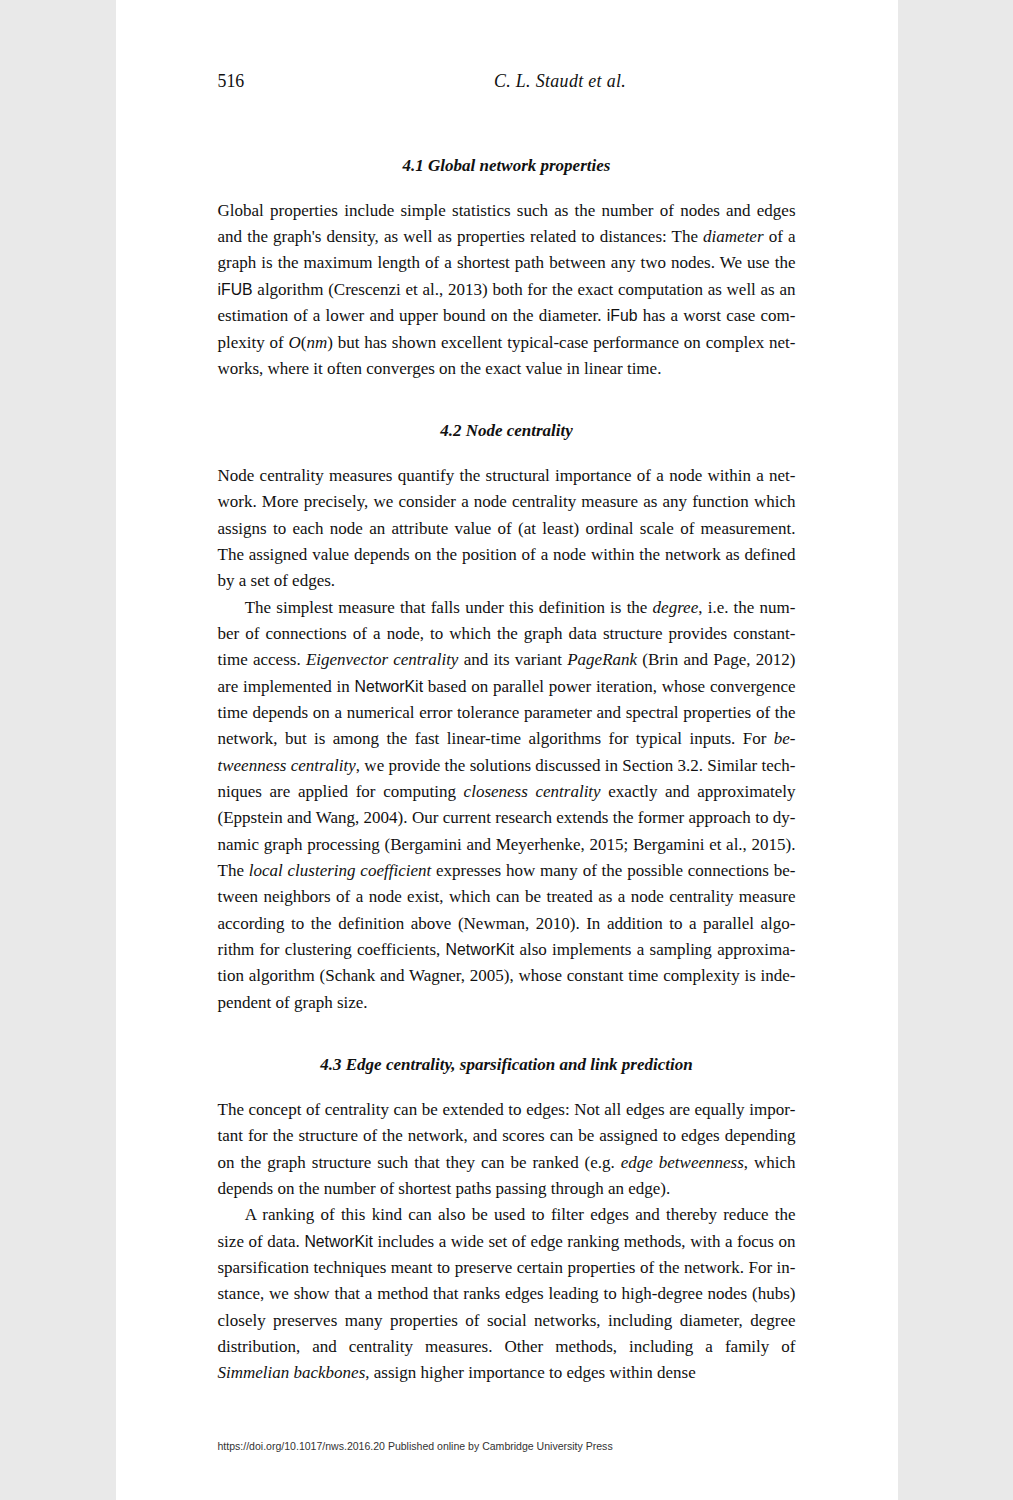516
C. L. Staudt et al.
4.1 Global network properties
Global properties include simple statistics such as the number of nodes and edges and the graph's density, as well as properties related to distances: The diameter of a graph is the maximum length of a shortest path between any two nodes. We use the iFUB algorithm (Crescenzi et al., 2013) both for the exact computation as well as an estimation of a lower and upper bound on the diameter. iFub has a worst case complexity of O(nm) but has shown excellent typical-case performance on complex networks, where it often converges on the exact value in linear time.
4.2 Node centrality
Node centrality measures quantify the structural importance of a node within a network. More precisely, we consider a node centrality measure as any function which assigns to each node an attribute value of (at least) ordinal scale of measurement. The assigned value depends on the position of a node within the network as defined by a set of edges.
The simplest measure that falls under this definition is the degree, i.e. the number of connections of a node, to which the graph data structure provides constant-time access. Eigenvector centrality and its variant PageRank (Brin and Page, 2012) are implemented in NetworKit based on parallel power iteration, whose convergence time depends on a numerical error tolerance parameter and spectral properties of the network, but is among the fast linear-time algorithms for typical inputs. For betweenness centrality, we provide the solutions discussed in Section 3.2. Similar techniques are applied for computing closeness centrality exactly and approximately (Eppstein and Wang, 2004). Our current research extends the former approach to dynamic graph processing (Bergamini and Meyerhenke, 2015; Bergamini et al., 2015). The local clustering coefficient expresses how many of the possible connections between neighbors of a node exist, which can be treated as a node centrality measure according to the definition above (Newman, 2010). In addition to a parallel algorithm for clustering coefficients, NetworKit also implements a sampling approximation algorithm (Schank and Wagner, 2005), whose constant time complexity is independent of graph size.
4.3 Edge centrality, sparsification and link prediction
The concept of centrality can be extended to edges: Not all edges are equally important for the structure of the network, and scores can be assigned to edges depending on the graph structure such that they can be ranked (e.g. edge betweenness, which depends on the number of shortest paths passing through an edge).
A ranking of this kind can also be used to filter edges and thereby reduce the size of data. NetworKit includes a wide set of edge ranking methods, with a focus on sparsification techniques meant to preserve certain properties of the network. For instance, we show that a method that ranks edges leading to high-degree nodes (hubs) closely preserves many properties of social networks, including diameter, degree distribution, and centrality measures. Other methods, including a family of Simmelian backbones, assign higher importance to edges within dense
https://doi.org/10.1017/nws.2016.20 Published online by Cambridge University Press